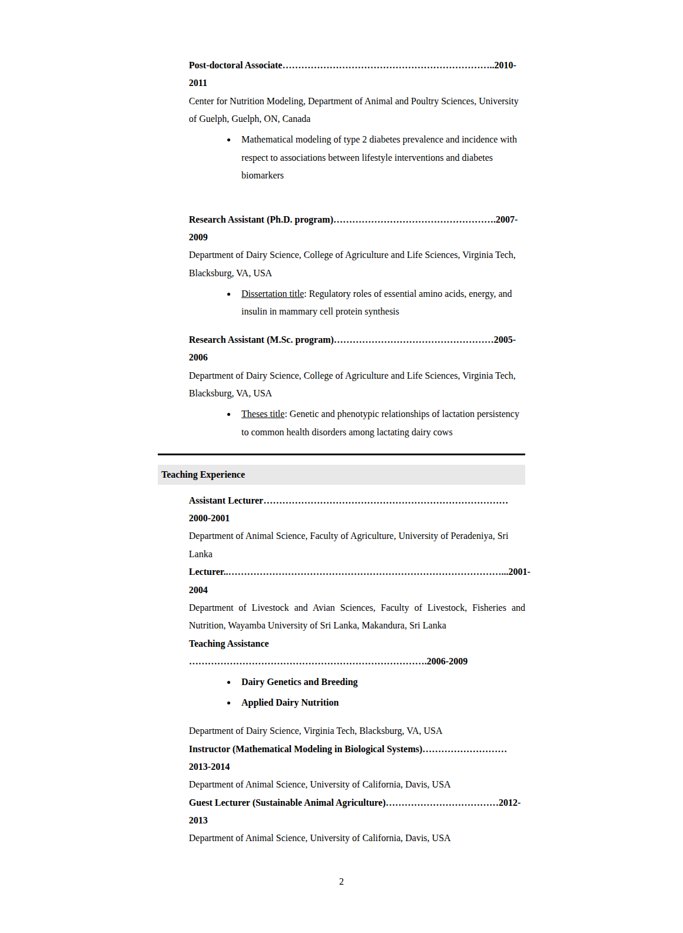Post-doctoral Associate…………………………………………………………..2010-2011
Center for Nutrition Modeling, Department of Animal and Poultry Sciences, University of Guelph, Guelph, ON, Canada
Mathematical modeling of type 2 diabetes prevalence and incidence with respect to associations between lifestyle interventions and diabetes biomarkers
Research Assistant (Ph.D. program)…………………………………………….2007-2009
Department of Dairy Science, College of Agriculture and Life Sciences, Virginia Tech, Blacksburg, VA, USA
Dissertation title: Regulatory roles of essential amino acids, energy, and insulin in mammary cell protein synthesis
Research Assistant (M.Sc. program)……………………………………………2005-2006
Department of Dairy Science, College of Agriculture and Life Sciences, Virginia Tech, Blacksburg, VA, USA
Theses title: Genetic and phenotypic relationships of lactation persistency to common health disorders among lactating dairy cows
Teaching Experience
Assistant Lecturer……………………………………………………………………2000-2001
Department of Animal Science, Faculty of Agriculture, University of Peradeniya, Sri Lanka
Lecturer..……………………………………………………………………………...2001-2004
Department of Livestock and Avian Sciences, Faculty of Livestock, Fisheries and Nutrition, Wayamba University of Sri Lanka, Makandura, Sri Lanka
Teaching Assistance ………………………………………………………………….2006-2009
Dairy Genetics and Breeding
Applied Dairy Nutrition
Department of Dairy Science, Virginia Tech, Blacksburg, VA, USA
Instructor (Mathematical Modeling in Biological Systems)………………………2013-2014
Department of Animal Science, University of California, Davis, USA
Guest Lecturer (Sustainable Animal Agriculture)………………………………2012-2013
Department of Animal Science, University of California, Davis, USA
2